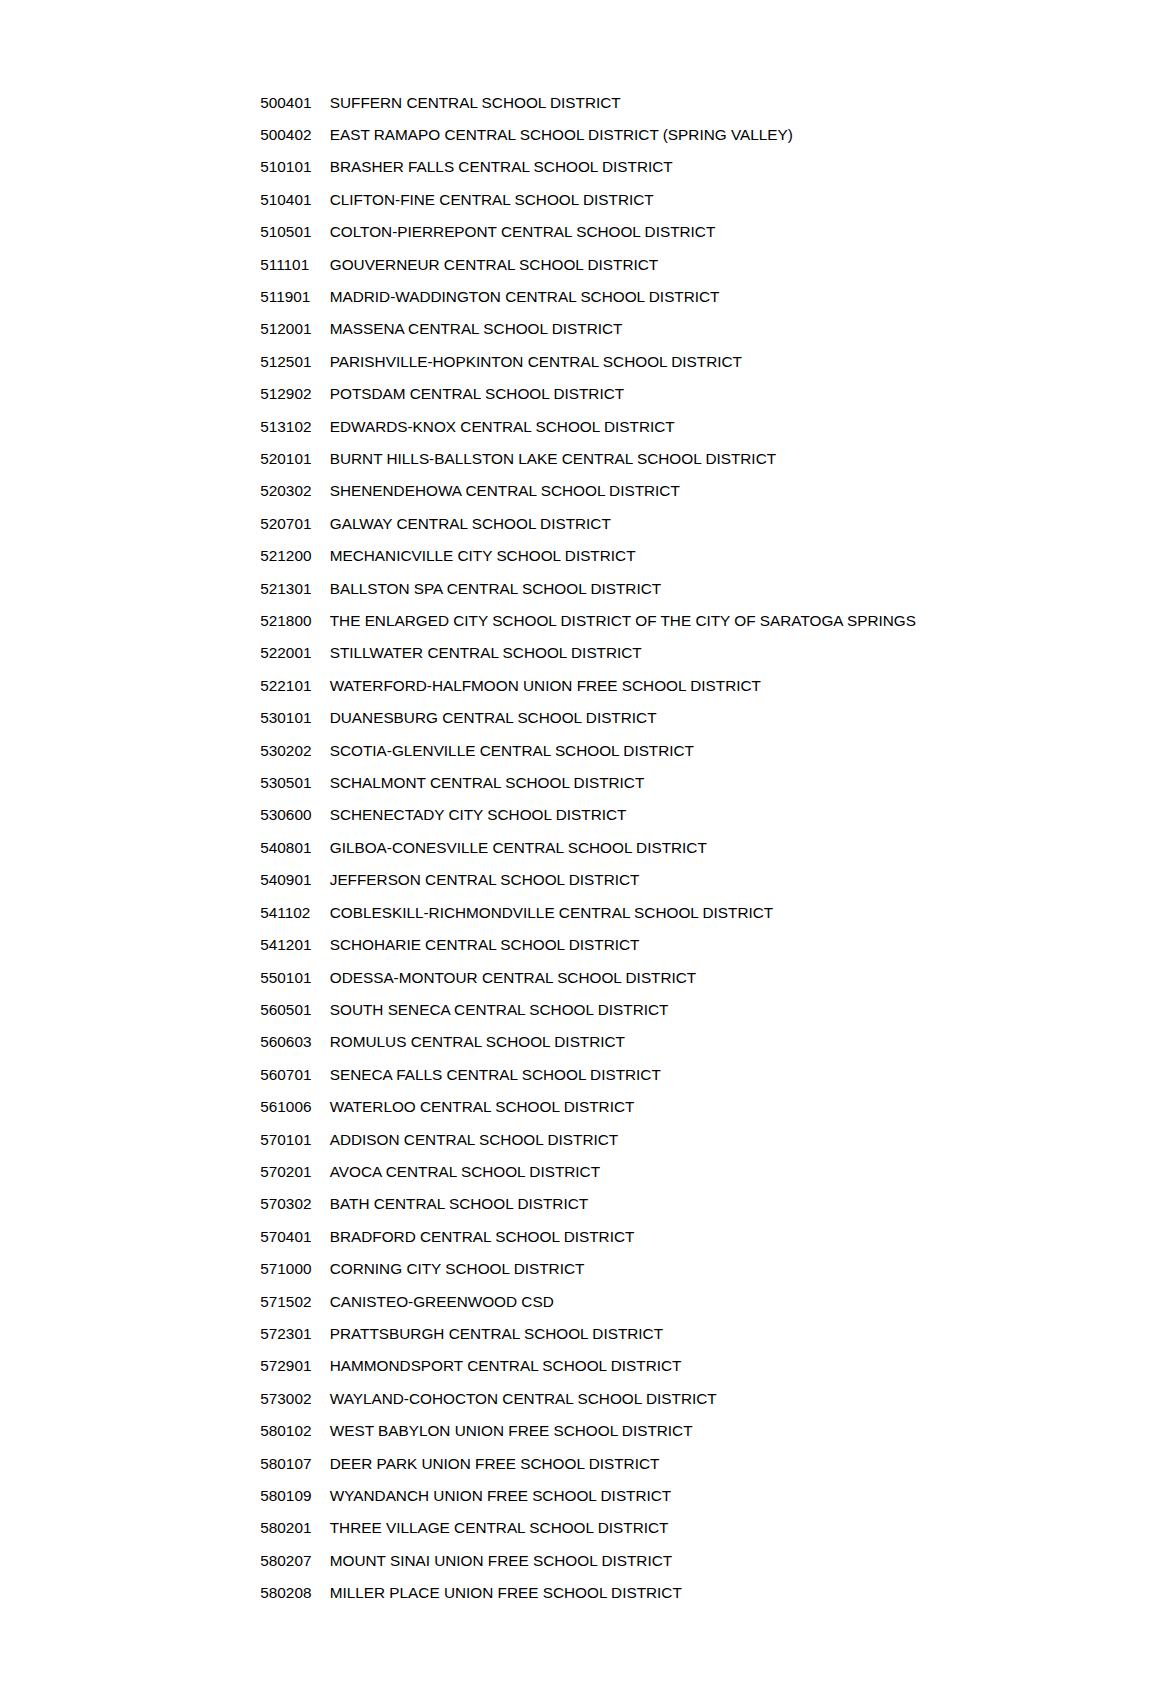| 500401 | SUFFERN CENTRAL SCHOOL DISTRICT |
| 500402 | EAST RAMAPO CENTRAL SCHOOL DISTRICT (SPRING VALLEY) |
| 510101 | BRASHER FALLS CENTRAL SCHOOL DISTRICT |
| 510401 | CLIFTON-FINE CENTRAL SCHOOL DISTRICT |
| 510501 | COLTON-PIERREPONT CENTRAL SCHOOL DISTRICT |
| 511101 | GOUVERNEUR CENTRAL SCHOOL DISTRICT |
| 511901 | MADRID-WADDINGTON CENTRAL SCHOOL DISTRICT |
| 512001 | MASSENA CENTRAL SCHOOL DISTRICT |
| 512501 | PARISHVILLE-HOPKINTON CENTRAL SCHOOL DISTRICT |
| 512902 | POTSDAM CENTRAL SCHOOL DISTRICT |
| 513102 | EDWARDS-KNOX CENTRAL SCHOOL DISTRICT |
| 520101 | BURNT HILLS-BALLSTON LAKE CENTRAL SCHOOL DISTRICT |
| 520302 | SHENENDEHOWA CENTRAL SCHOOL DISTRICT |
| 520701 | GALWAY CENTRAL SCHOOL DISTRICT |
| 521200 | MECHANICVILLE CITY SCHOOL DISTRICT |
| 521301 | BALLSTON SPA CENTRAL SCHOOL DISTRICT |
| 521800 | THE ENLARGED CITY SCHOOL DISTRICT OF THE CITY OF SARATOGA SPRINGS |
| 522001 | STILLWATER CENTRAL SCHOOL DISTRICT |
| 522101 | WATERFORD-HALFMOON UNION FREE SCHOOL DISTRICT |
| 530101 | DUANESBURG CENTRAL SCHOOL DISTRICT |
| 530202 | SCOTIA-GLENVILLE CENTRAL SCHOOL DISTRICT |
| 530501 | SCHALMONT CENTRAL SCHOOL DISTRICT |
| 530600 | SCHENECTADY CITY SCHOOL DISTRICT |
| 540801 | GILBOA-CONESVILLE CENTRAL SCHOOL DISTRICT |
| 540901 | JEFFERSON CENTRAL SCHOOL DISTRICT |
| 541102 | COBLESKILL-RICHMONDVILLE CENTRAL SCHOOL DISTRICT |
| 541201 | SCHOHARIE CENTRAL SCHOOL DISTRICT |
| 550101 | ODESSA-MONTOUR CENTRAL SCHOOL DISTRICT |
| 560501 | SOUTH SENECA CENTRAL SCHOOL DISTRICT |
| 560603 | ROMULUS CENTRAL SCHOOL DISTRICT |
| 560701 | SENECA FALLS CENTRAL SCHOOL DISTRICT |
| 561006 | WATERLOO CENTRAL SCHOOL DISTRICT |
| 570101 | ADDISON CENTRAL SCHOOL DISTRICT |
| 570201 | AVOCA CENTRAL SCHOOL DISTRICT |
| 570302 | BATH CENTRAL SCHOOL DISTRICT |
| 570401 | BRADFORD CENTRAL SCHOOL DISTRICT |
| 571000 | CORNING CITY SCHOOL DISTRICT |
| 571502 | CANISTEO-GREENWOOD CSD |
| 572301 | PRATTSBURGH CENTRAL SCHOOL DISTRICT |
| 572901 | HAMMONDSPORT CENTRAL SCHOOL DISTRICT |
| 573002 | WAYLAND-COHOCTON CENTRAL SCHOOL DISTRICT |
| 580102 | WEST BABYLON UNION FREE SCHOOL DISTRICT |
| 580107 | DEER PARK UNION FREE SCHOOL DISTRICT |
| 580109 | WYANDANCH UNION FREE SCHOOL DISTRICT |
| 580201 | THREE VILLAGE CENTRAL SCHOOL DISTRICT |
| 580207 | MOUNT SINAI UNION FREE SCHOOL DISTRICT |
| 580208 | MILLER PLACE UNION FREE SCHOOL DISTRICT |